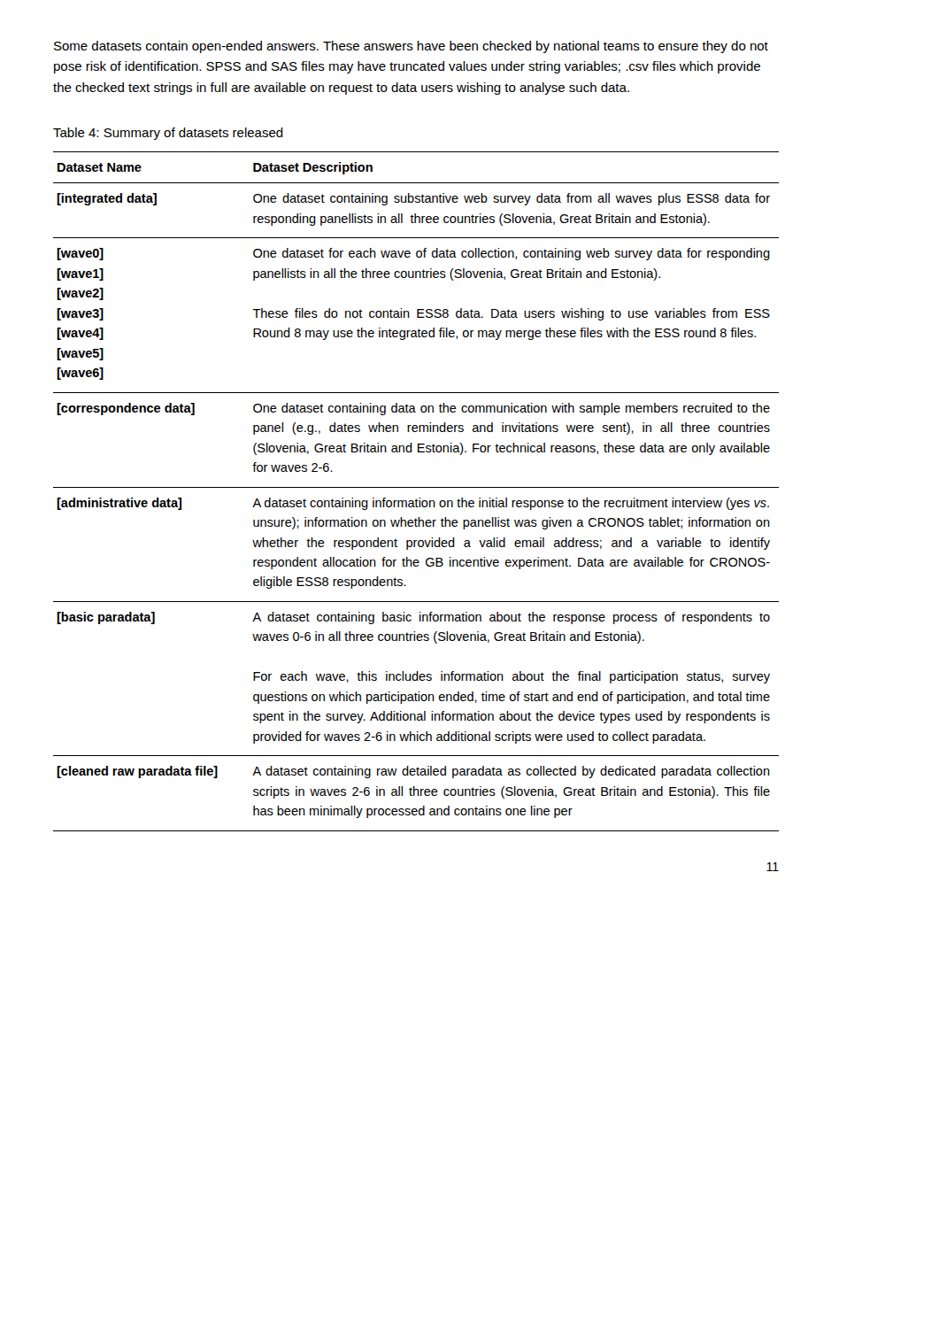Some datasets contain open-ended answers. These answers have been checked by national teams to ensure they do not pose risk of identification. SPSS and SAS files may have truncated values under string variables; .csv files which provide the checked text strings in full are available on request to data users wishing to analyse such data.
Table 4: Summary of datasets released
| Dataset Name | Dataset Description |
| --- | --- |
| [integrated data] | One dataset containing substantive web survey data from all waves plus ESS8 data for responding panellists in all three countries (Slovenia, Great Britain and Estonia). |
| [wave0] [wave1] [wave2] [wave3] [wave4] [wave5] [wave6] | One dataset for each wave of data collection, containing web survey data for responding panellists in all the three countries (Slovenia, Great Britain and Estonia). These files do not contain ESS8 data. Data users wishing to use variables from ESS Round 8 may use the integrated file, or may merge these files with the ESS round 8 files. |
| [correspondence data] | One dataset containing data on the communication with sample members recruited to the panel (e.g., dates when reminders and invitations were sent), in all three countries (Slovenia, Great Britain and Estonia). For technical reasons, these data are only available for waves 2-6. |
| [administrative data] | A dataset containing information on the initial response to the recruitment interview (yes vs . unsure); information on whether the panellist was given a CRONOS tablet; information on whether the respondent provided a valid email address; and a variable to identify respondent allocation for the GB incentive experiment. Data are available for CRONOS-eligible ESS8 respondents. |
| [basic paradata] | A dataset containing basic information about the response process of respondents to waves 0-6 in all three countries (Slovenia, Great Britain and Estonia). For each wave, this includes information about the final participation status, survey questions on which participation ended, time of start and end of participation, and total time spent in the survey. Additional information about the device types used by respondents is provided for waves 2-6 in which additional scripts were used to collect paradata. |
| [cleaned raw paradata file] | A dataset containing raw detailed paradata as collected by dedicated paradata collection scripts in waves 2-6 in all three countries (Slovenia, Great Britain and Estonia). This file has been minimally processed and contains one line per |
11